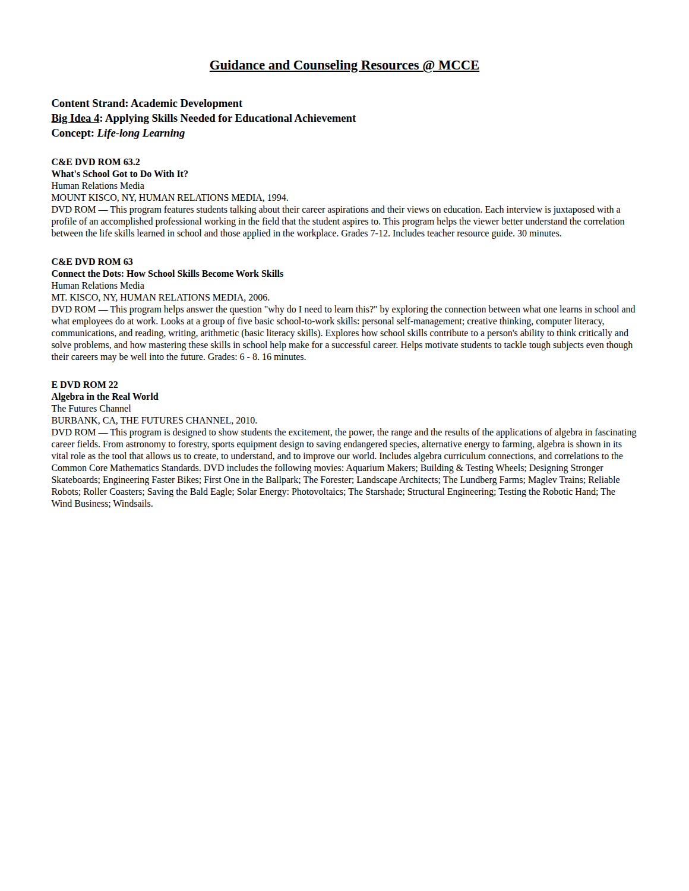Guidance and Counseling Resources @ MCCE
Content Strand: Academic Development
Big Idea 4: Applying Skills Needed for Educational Achievement
Concept: Life-long Learning
C&E DVD ROM 63.2
What's School Got to Do With It?
Human Relations Media
MOUNT KISCO, NY, HUMAN RELATIONS MEDIA, 1994.
DVD ROM — This program features students talking about their career aspirations and their views on education. Each interview is juxtaposed with a profile of an accomplished professional working in the field that the student aspires to. This program helps the viewer better understand the correlation between the life skills learned in school and those applied in the workplace. Grades 7-12. Includes teacher resource guide. 30 minutes.
C&E DVD ROM 63
Connect the Dots: How School Skills Become Work Skills
Human Relations Media
MT. KISCO, NY, HUMAN RELATIONS MEDIA, 2006.
DVD ROM — This program helps answer the question "why do I need to learn this?" by exploring the connection between what one learns in school and what employees do at work. Looks at a group of five basic school-to-work skills: personal self-management; creative thinking, computer literacy, communications, and reading, writing, arithmetic (basic literacy skills). Explores how school skills contribute to a person's ability to think critically and solve problems, and how mastering these skills in school help make for a successful career. Helps motivate students to tackle tough subjects even though their careers may be well into the future. Grades: 6 - 8. 16 minutes.
E DVD ROM 22
Algebra in the Real World
The Futures Channel
BURBANK, CA, THE FUTURES CHANNEL, 2010.
DVD ROM — This program is designed to show students the excitement, the power, the range and the results of the applications of algebra in fascinating career fields. From astronomy to forestry, sports equipment design to saving endangered species, alternative energy to farming, algebra is shown in its vital role as the tool that allows us to create, to understand, and to improve our world. Includes algebra curriculum connections, and correlations to the Common Core Mathematics Standards. DVD includes the following movies: Aquarium Makers; Building & Testing Wheels; Designing Stronger Skateboards; Engineering Faster Bikes; First One in the Ballpark; The Forester; Landscape Architects; The Lundberg Farms; Maglev Trains; Reliable Robots; Roller Coasters; Saving the Bald Eagle; Solar Energy: Photovoltaics; The Starshade; Structural Engineering; Testing the Robotic Hand; The Wind Business; Windsails.